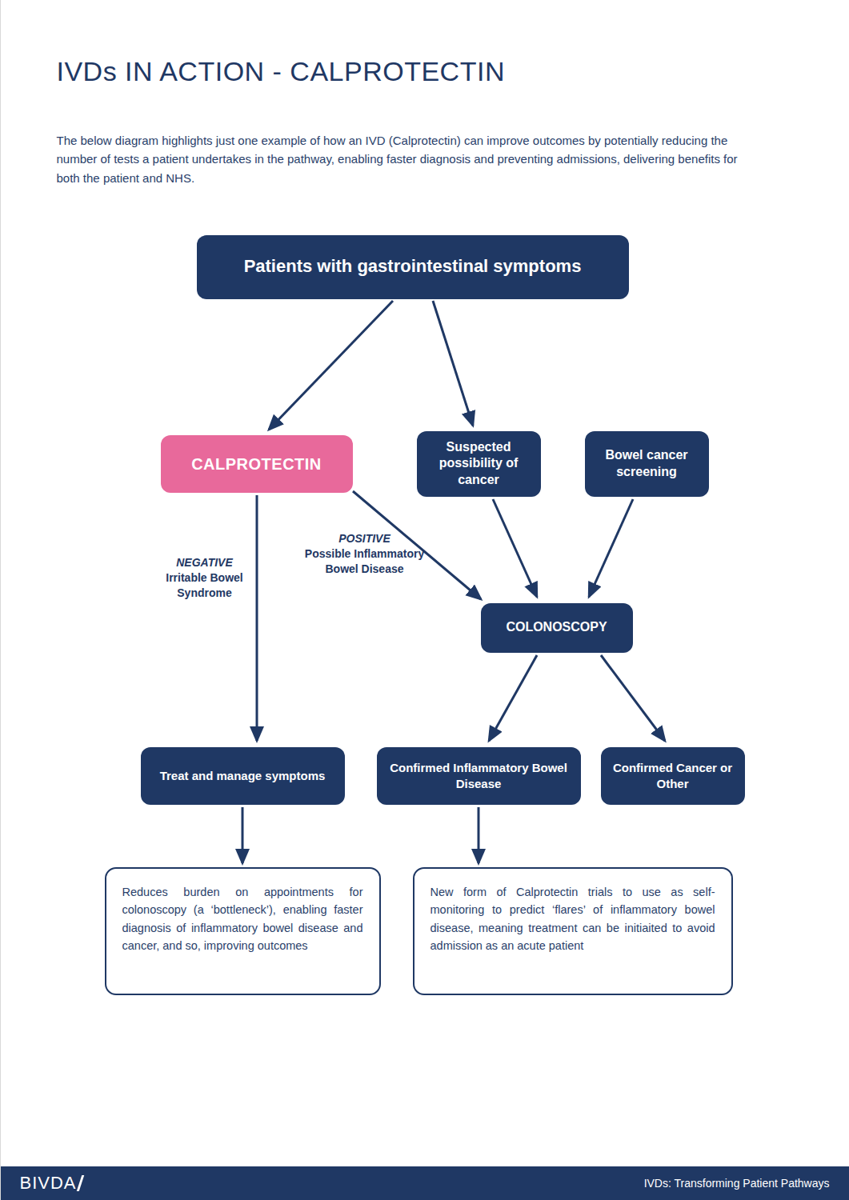IVDs IN ACTION - CALPROTECTIN
The below diagram highlights just one example of how an IVD (Calprotectin) can improve outcomes by potentially reducing the number of tests a patient undertakes in the pathway, enabling faster diagnosis and preventing admissions, delivering benefits for both the patient and NHS.
Patients with gastrointestinal symptoms
CALPROTECTIN
Suspected possibility of cancer
Bowel cancer screening
COLONOSCOPY
NEGATIVE Irritable Bowel Syndrome
POSITIVE Possible Inflammatory Bowel Disease
Treat and manage symptoms
Confirmed Inflammatory Bowel Disease
Confirmed Cancer or Other
Reduces burden on appointments for colonoscopy (a ‘bottleneck’), enabling faster diagnosis of inflammatory bowel disease and cancer, and so, improving outcomes
New form of Calprotectin trials to use as self-monitoring to predict ‘flares’ of inflammatory bowel disease, meaning treatment can be initiaited to avoid admission as an acute patient
BIVDA
IVDs: Transforming Patient Pathways